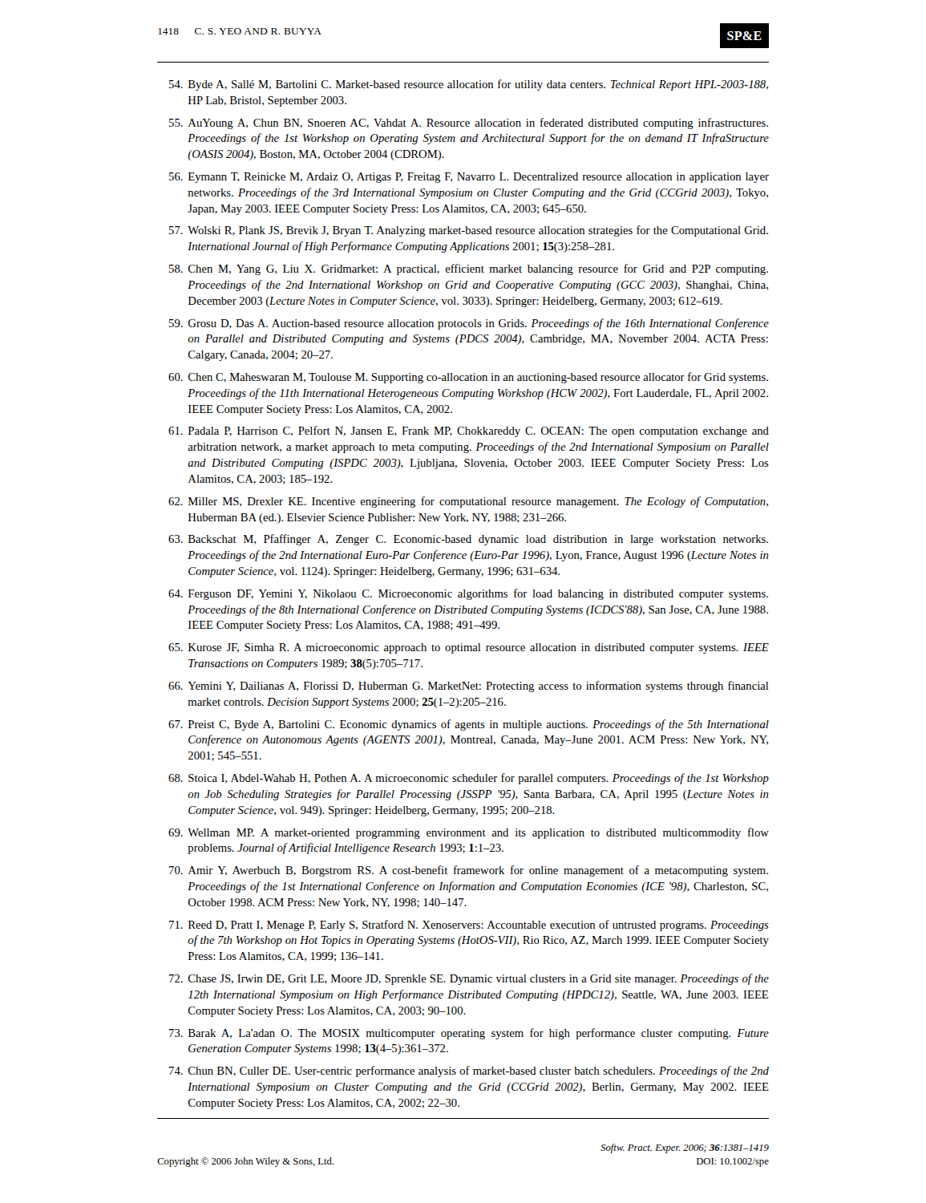1418 C. S. YEO AND R. BUYYA
SP&E
54. Byde A, Sallé M, Bartolini C. Market-based resource allocation for utility data centers. Technical Report HPL-2003-188, HP Lab, Bristol, September 2003.
55. AuYoung A, Chun BN, Snoeren AC, Vahdat A. Resource allocation in federated distributed computing infrastructures. Proceedings of the 1st Workshop on Operating System and Architectural Support for the on demand IT InfraStructure (OASIS 2004), Boston, MA, October 2004 (CDROM).
56. Eymann T, Reinicke M, Ardaiz O, Artigas P, Freitag F, Navarro L. Decentralized resource allocation in application layer networks. Proceedings of the 3rd International Symposium on Cluster Computing and the Grid (CCGrid 2003), Tokyo, Japan, May 2003. IEEE Computer Society Press: Los Alamitos, CA, 2003; 645–650.
57. Wolski R, Plank JS, Brevik J, Bryan T. Analyzing market-based resource allocation strategies for the Computational Grid. International Journal of High Performance Computing Applications 2001; 15(3):258–281.
58. Chen M, Yang G, Liu X. Gridmarket: A practical, efficient market balancing resource for Grid and P2P computing. Proceedings of the 2nd International Workshop on Grid and Cooperative Computing (GCC 2003), Shanghai, China, December 2003 (Lecture Notes in Computer Science, vol. 3033). Springer: Heidelberg, Germany, 2003; 612–619.
59. Grosu D, Das A. Auction-based resource allocation protocols in Grids. Proceedings of the 16th International Conference on Parallel and Distributed Computing and Systems (PDCS 2004), Cambridge, MA, November 2004. ACTA Press: Calgary, Canada, 2004; 20–27.
60. Chen C, Maheswaran M, Toulouse M. Supporting co-allocation in an auctioning-based resource allocator for Grid systems. Proceedings of the 11th International Heterogeneous Computing Workshop (HCW 2002), Fort Lauderdale, FL, April 2002. IEEE Computer Society Press: Los Alamitos, CA, 2002.
61. Padala P, Harrison C, Pelfort N, Jansen E, Frank MP, Chokkareddy C. OCEAN: The open computation exchange and arbitration network, a market approach to meta computing. Proceedings of the 2nd International Symposium on Parallel and Distributed Computing (ISPDC 2003), Ljubljana, Slovenia, October 2003. IEEE Computer Society Press: Los Alamitos, CA, 2003; 185–192.
62. Miller MS, Drexler KE. Incentive engineering for computational resource management. The Ecology of Computation, Huberman BA (ed.). Elsevier Science Publisher: New York, NY, 1988; 231–266.
63. Backschat M, Pfaffinger A, Zenger C. Economic-based dynamic load distribution in large workstation networks. Proceedings of the 2nd International Euro-Par Conference (Euro-Par 1996), Lyon, France, August 1996 (Lecture Notes in Computer Science, vol. 1124). Springer: Heidelberg, Germany, 1996; 631–634.
64. Ferguson DF, Yemini Y, Nikolaou C. Microeconomic algorithms for load balancing in distributed computer systems. Proceedings of the 8th International Conference on Distributed Computing Systems (ICDCS'88), San Jose, CA, June 1988. IEEE Computer Society Press: Los Alamitos, CA, 1988; 491–499.
65. Kurose JF, Simha R. A microeconomic approach to optimal resource allocation in distributed computer systems. IEEE Transactions on Computers 1989; 38(5):705–717.
66. Yemini Y, Dailianas A, Florissi D, Huberman G. MarketNet: Protecting access to information systems through financial market controls. Decision Support Systems 2000; 25(1–2):205–216.
67. Preist C, Byde A, Bartolini C. Economic dynamics of agents in multiple auctions. Proceedings of the 5th International Conference on Autonomous Agents (AGENTS 2001), Montreal, Canada, May–June 2001. ACM Press: New York, NY, 2001; 545–551.
68. Stoica I, Abdel-Wahab H, Pothen A. A microeconomic scheduler for parallel computers. Proceedings of the 1st Workshop on Job Scheduling Strategies for Parallel Processing (JSSPP '95), Santa Barbara, CA, April 1995 (Lecture Notes in Computer Science, vol. 949). Springer: Heidelberg, Germany, 1995; 200–218.
69. Wellman MP. A market-oriented programming environment and its application to distributed multicommodity flow problems. Journal of Artificial Intelligence Research 1993; 1:1–23.
70. Amir Y, Awerbuch B, Borgstrom RS. A cost-benefit framework for online management of a metacomputing system. Proceedings of the 1st International Conference on Information and Computation Economies (ICE '98), Charleston, SC, October 1998. ACM Press: New York, NY, 1998; 140–147.
71. Reed D, Pratt I, Menage P, Early S, Stratford N. Xenoservers: Accountable execution of untrusted programs. Proceedings of the 7th Workshop on Hot Topics in Operating Systems (HotOS-VII), Rio Rico, AZ, March 1999. IEEE Computer Society Press: Los Alamitos, CA, 1999; 136–141.
72. Chase JS, Irwin DE, Grit LE, Moore JD, Sprenkle SE. Dynamic virtual clusters in a Grid site manager. Proceedings of the 12th International Symposium on High Performance Distributed Computing (HPDC12), Seattle, WA, June 2003. IEEE Computer Society Press: Los Alamitos, CA, 2003; 90–100.
73. Barak A, La'adan O. The MOSIX multicomputer operating system for high performance cluster computing. Future Generation Computer Systems 1998; 13(4–5):361–372.
74. Chun BN, Culler DE. User-centric performance analysis of market-based cluster batch schedulers. Proceedings of the 2nd International Symposium on Cluster Computing and the Grid (CCGrid 2002), Berlin, Germany, May 2002. IEEE Computer Society Press: Los Alamitos, CA, 2002; 22–30.
Copyright © 2006 John Wiley & Sons, Ltd.
Softw. Pract. Exper. 2006; 36:1381–1419
DOI: 10.1002/spe